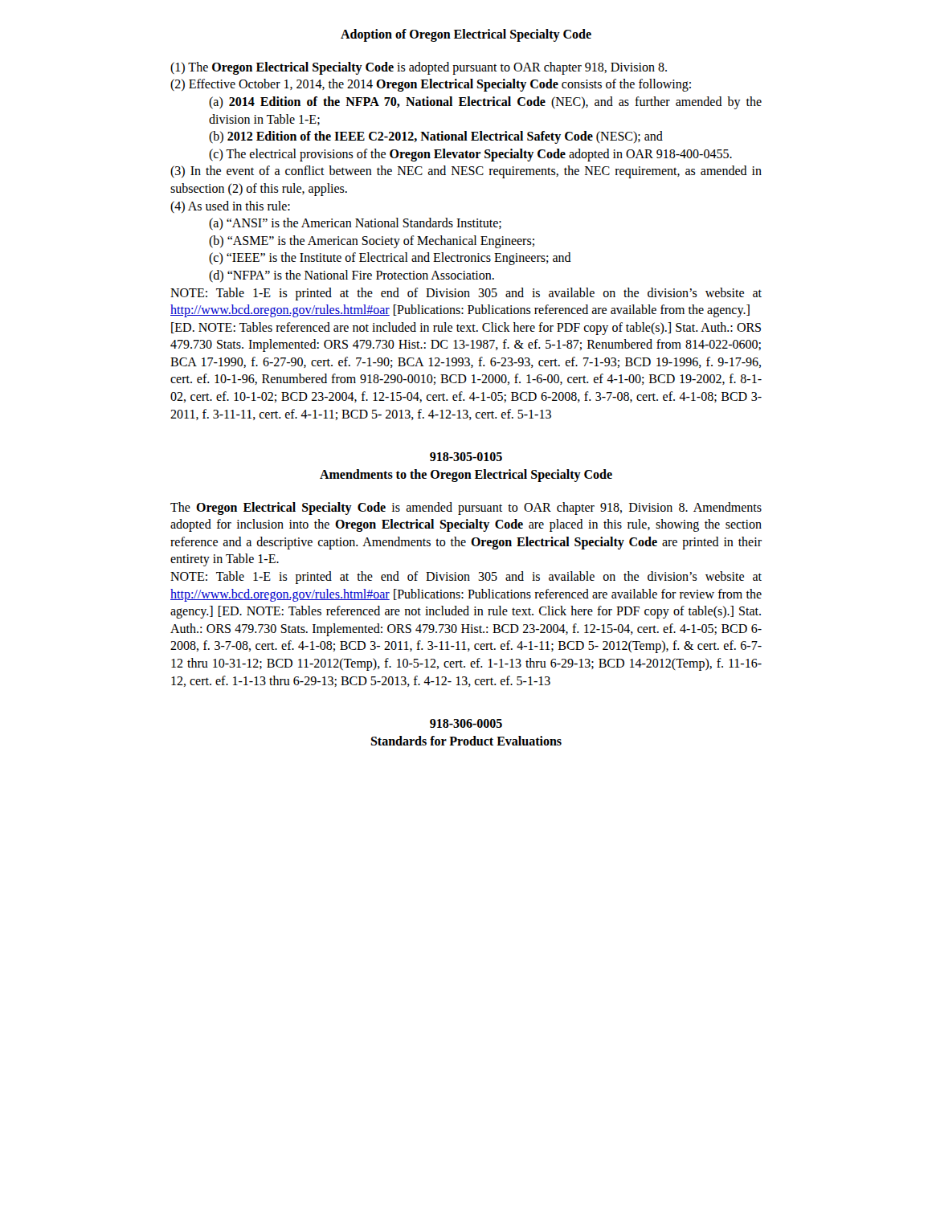Adoption of Oregon Electrical Specialty Code
(1) The Oregon Electrical Specialty Code is adopted pursuant to OAR chapter 918, Division 8.
(2) Effective October 1, 2014, the 2014 Oregon Electrical Specialty Code consists of the following:
(a) 2014 Edition of the NFPA 70, National Electrical Code (NEC), and as further amended by the division in Table 1-E;
(b) 2012 Edition of the IEEE C2-2012, National Electrical Safety Code (NESC); and
(c) The electrical provisions of the Oregon Elevator Specialty Code adopted in OAR 918-400-0455.
(3) In the event of a conflict between the NEC and NESC requirements, the NEC requirement, as amended in subsection (2) of this rule, applies.
(4) As used in this rule:
(a) “ANSI” is the American National Standards Institute;
(b) “ASME” is the American Society of Mechanical Engineers;
(c) “IEEE” is the Institute of Electrical and Electronics Engineers; and
(d) “NFPA” is the National Fire Protection Association.
NOTE: Table 1-E is printed at the end of Division 305 and is available on the division’s website at http://www.bcd.oregon.gov/rules.html#oar [Publications: Publications referenced are available from the agency.]
[ED. NOTE: Tables referenced are not included in rule text. Click here for PDF copy of table(s).] Stat. Auth.: ORS 479.730 Stats. Implemented: ORS 479.730 Hist.: DC 13-1987, f. & ef. 5-1-87; Renumbered from 814-022-0600; BCA 17-1990, f. 6-27-90, cert. ef. 7-1-90; BCA 12-1993, f. 6-23-93, cert. ef. 7-1-93; BCD 19-1996, f. 9-17-96, cert. ef. 10-1-96, Renumbered from 918-290-0010; BCD 1-2000, f. 1-6-00, cert. ef 4-1-00; BCD 19-2002, f. 8-1-02, cert. ef. 10-1-02; BCD 23-2004, f. 12-15-04, cert. ef. 4-1-05; BCD 6-2008, f. 3-7-08, cert. ef. 4-1-08; BCD 3-2011, f. 3-11-11, cert. ef. 4-1-11; BCD 5- 2013, f. 4-12-13, cert. ef. 5-1-13
918-305-0105
Amendments to the Oregon Electrical Specialty Code
The Oregon Electrical Specialty Code is amended pursuant to OAR chapter 918, Division 8. Amendments adopted for inclusion into the Oregon Electrical Specialty Code are placed in this rule, showing the section reference and a descriptive caption. Amendments to the Oregon Electrical Specialty Code are printed in their entirety in Table 1-E.
NOTE: Table 1-E is printed at the end of Division 305 and is available on the division’s website at http://www.bcd.oregon.gov/rules.html#oar [Publications: Publications referenced are available for review from the agency.] [ED. NOTE: Tables referenced are not included in rule text. Click here for PDF copy of table(s).] Stat. Auth.: ORS 479.730 Stats. Implemented: ORS 479.730 Hist.: BCD 23-2004, f. 12-15-04, cert. ef. 4-1-05; BCD 6-2008, f. 3-7-08, cert. ef. 4-1-08; BCD 3- 2011, f. 3-11-11, cert. ef. 4-1-11; BCD 5- 2012(Temp), f. & cert. ef. 6-7-12 thru 10-31-12; BCD 11-2012(Temp), f. 10-5-12, cert. ef. 1-1-13 thru 6-29-13; BCD 14-2012(Temp), f. 11-16-12, cert. ef. 1-1-13 thru 6-29-13; BCD 5-2013, f. 4-12- 13, cert. ef. 5-1-13
918-306-0005
Standards for Product Evaluations